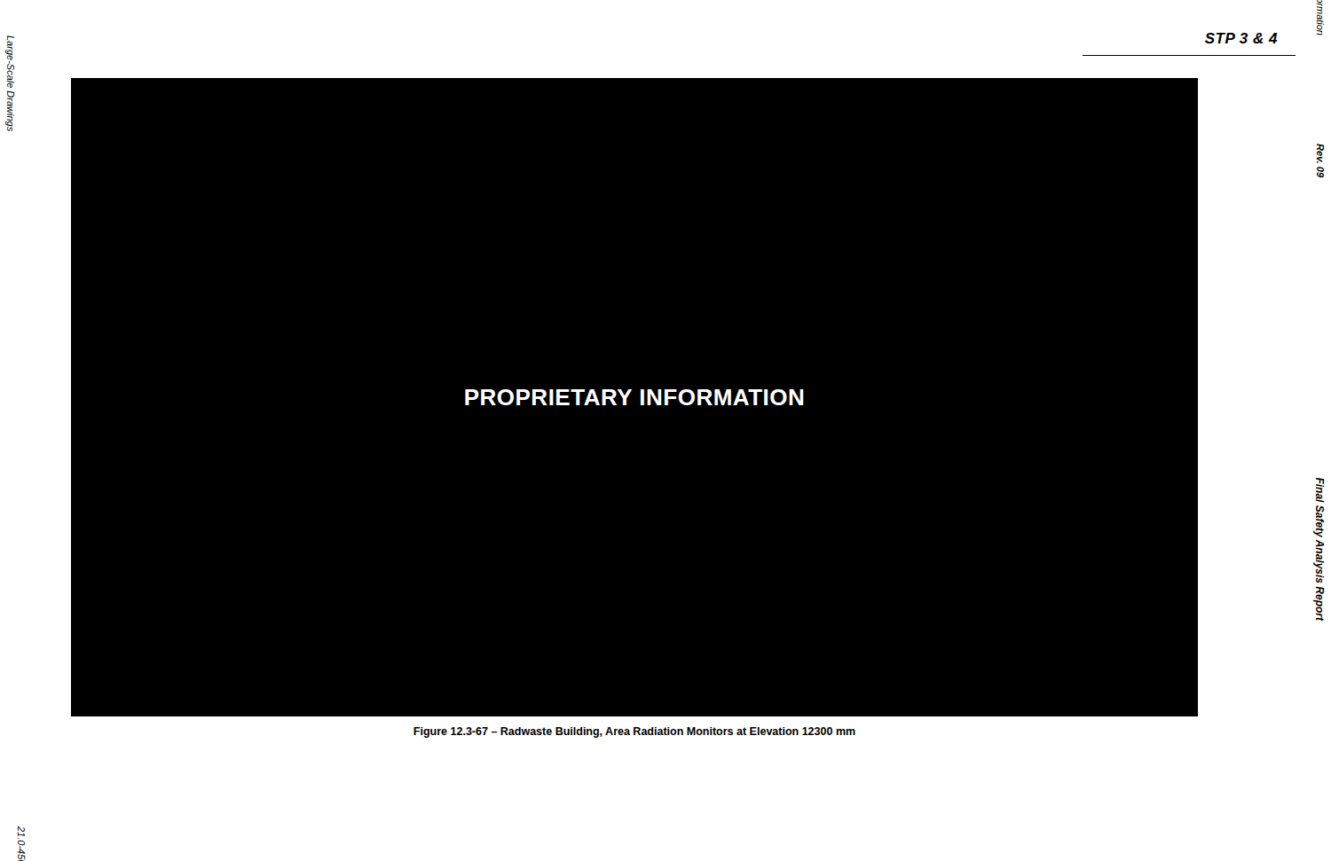Large-Scale Drawings
Proprietary Information
Rev. 09
Final Safety Analysis Report
STP 3 & 4
PROPRIETARY INFORMATION
Figure 12.3-67 – Radwaste Building, Area Radiation Monitors at Elevation 12300 mm
21.0-456